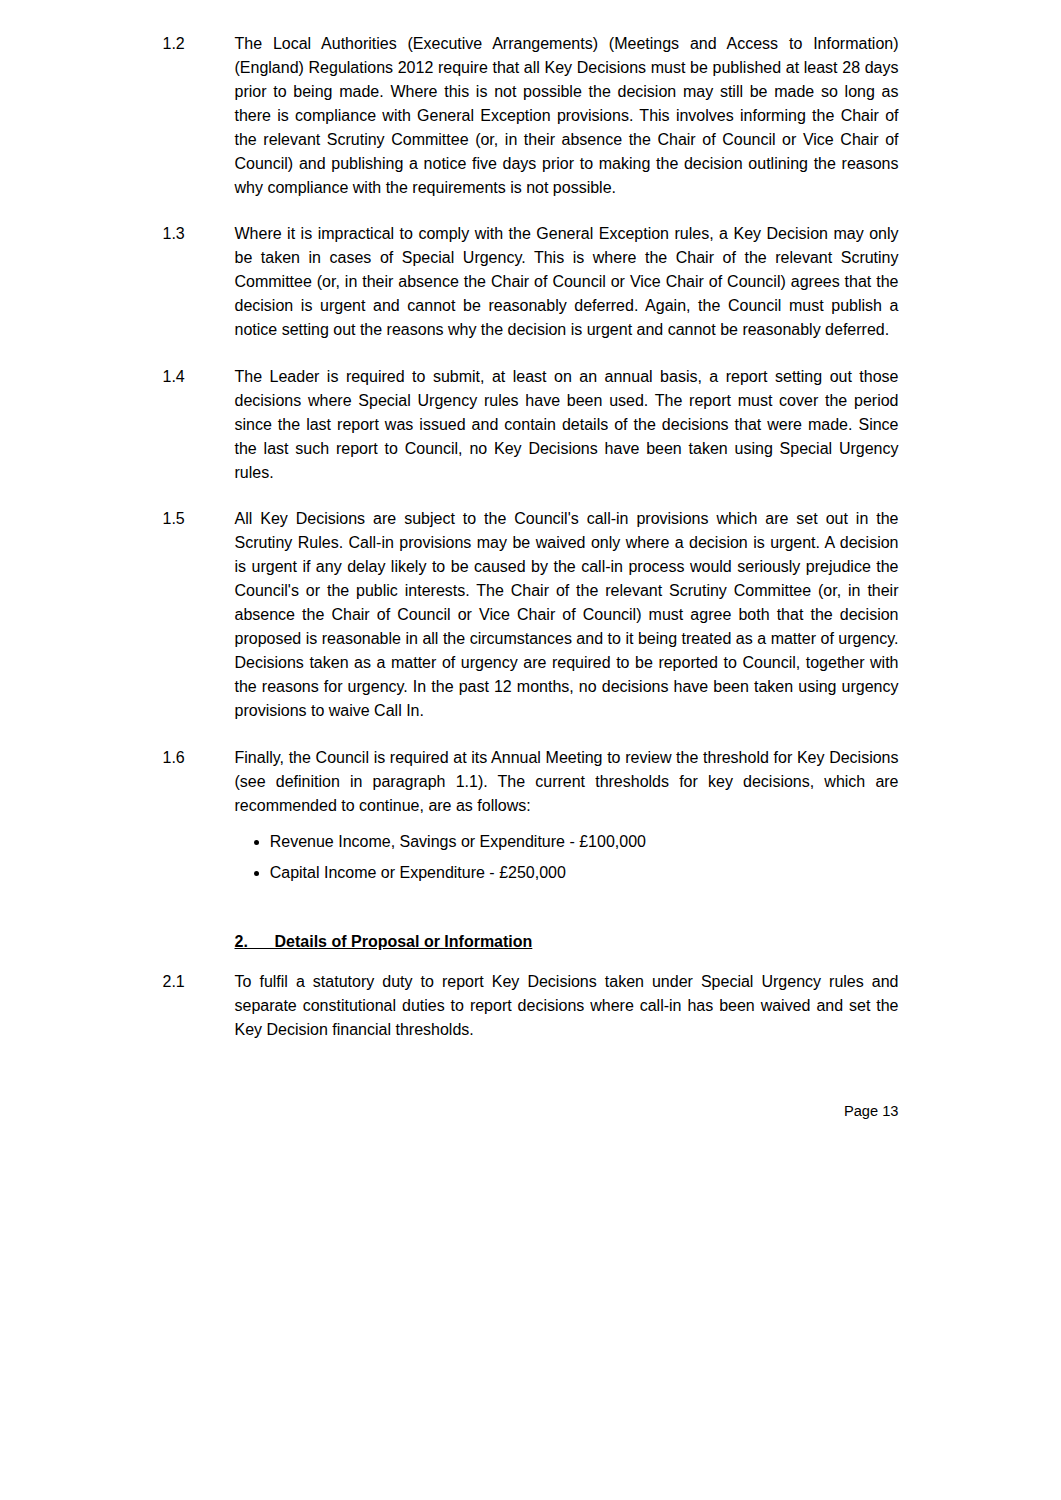1.2
The Local Authorities (Executive Arrangements) (Meetings and Access to Information) (England) Regulations 2012 require that all Key Decisions must be published at least 28 days prior to being made. Where this is not possible the decision may still be made so long as there is compliance with General Exception provisions. This involves informing the Chair of the relevant Scrutiny Committee (or, in their absence the Chair of Council or Vice Chair of Council) and publishing a notice five days prior to making the decision outlining the reasons why compliance with the requirements is not possible.
1.3
Where it is impractical to comply with the General Exception rules, a Key Decision may only be taken in cases of Special Urgency. This is where the Chair of the relevant Scrutiny Committee (or, in their absence the Chair of Council or Vice Chair of Council) agrees that the decision is urgent and cannot be reasonably deferred. Again, the Council must publish a notice setting out the reasons why the decision is urgent and cannot be reasonably deferred.
1.4
The Leader is required to submit, at least on an annual basis, a report setting out those decisions where Special Urgency rules have been used. The report must cover the period since the last report was issued and contain details of the decisions that were made. Since the last such report to Council, no Key Decisions have been taken using Special Urgency rules.
1.5
All Key Decisions are subject to the Council's call-in provisions which are set out in the Scrutiny Rules. Call-in provisions may be waived only where a decision is urgent. A decision is urgent if any delay likely to be caused by the call-in process would seriously prejudice the Council's or the public interests. The Chair of the relevant Scrutiny Committee (or, in their absence the Chair of Council or Vice Chair of Council) must agree both that the decision proposed is reasonable in all the circumstances and to it being treated as a matter of urgency. Decisions taken as a matter of urgency are required to be reported to Council, together with the reasons for urgency. In the past 12 months, no decisions have been taken using urgency provisions to waive Call In.
1.6
Finally, the Council is required at its Annual Meeting to review the threshold for Key Decisions (see definition in paragraph 1.1). The current thresholds for key decisions, which are recommended to continue, are as follows:
Revenue Income, Savings or Expenditure - £100,000
Capital Income or Expenditure - £250,000
2. Details of Proposal or Information
2.1
To fulfil a statutory duty to report Key Decisions taken under Special Urgency rules and separate constitutional duties to report decisions where call-in has been waived and set the Key Decision financial thresholds.
Page 13